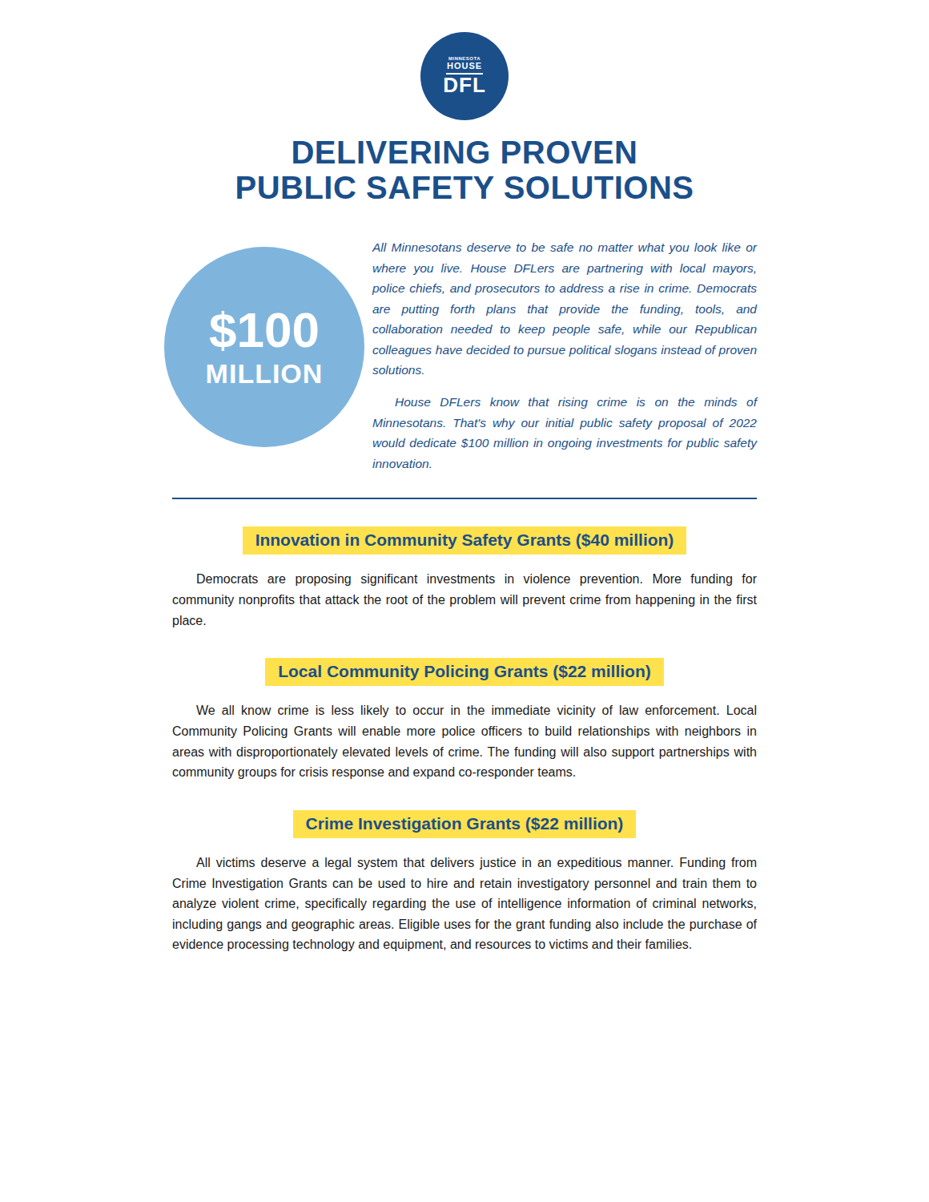Minnesota House DFL
Delivering Proven
Public Safety Solutions
$100 Million
All Minnesotans deserve to be safe no matter what you look like or where you live. House DFLers are partnering with local mayors, police chiefs, and prosecutors to address a rise in crime. Democrats are putting forth plans that provide the funding, tools, and collaboration needed to keep people safe, while our Republican colleagues have decided to pursue political slogans instead of proven solutions.
House DFLers know that rising crime is on the minds of Minnesotans. That's why our initial public safety proposal of 2022 would dedicate $100 million in ongoing investments for public safety innovation.
Innovation in Community Safety Grants ($40 million)
Democrats are proposing significant investments in violence prevention. More funding for community nonprofits that attack the root of the problem will prevent crime from happening in the first place.
Local Community Policing Grants ($22 million)
We all know crime is less likely to occur in the immediate vicinity of law enforcement. Local Community Policing Grants will enable more police officers to build relationships with neighbors in areas with disproportionately elevated levels of crime. The funding will also support partnerships with community groups for crisis response and expand co-responder teams.
Crime Investigation Grants ($22 million)
All victims deserve a legal system that delivers justice in an expeditious manner. Funding from Crime Investigation Grants can be used to hire and retain investigatory personnel and train them to analyze violent crime, specifically regarding the use of intelligence information of criminal networks, including gangs and geographic areas. Eligible uses for the grant funding also include the purchase of evidence processing technology and equipment, and resources to victims and their families.